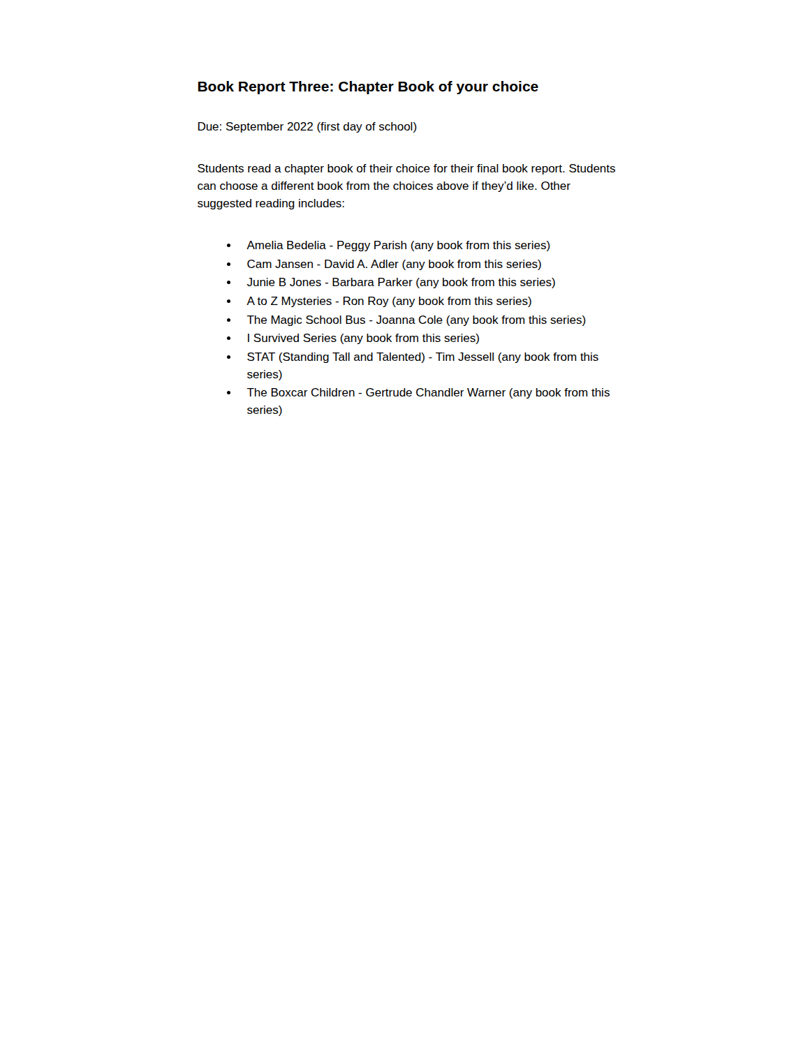Book Report Three: Chapter Book of your choice
Due: September 2022 (first day of school)
Students read a chapter book of their choice for their final book report. Students can choose a different book from the choices above if they’d like. Other suggested reading includes:
Amelia Bedelia - Peggy Parish (any book from this series)
Cam Jansen - David A. Adler (any book from this series)
Junie B Jones - Barbara Parker (any book from this series)
A to Z Mysteries - Ron Roy (any book from this series)
The Magic School Bus - Joanna Cole (any book from this series)
I Survived Series (any book from this series)
STAT (Standing Tall and Talented) - Tim Jessell (any book from this series)
The Boxcar Children - Gertrude Chandler Warner (any book from this series)